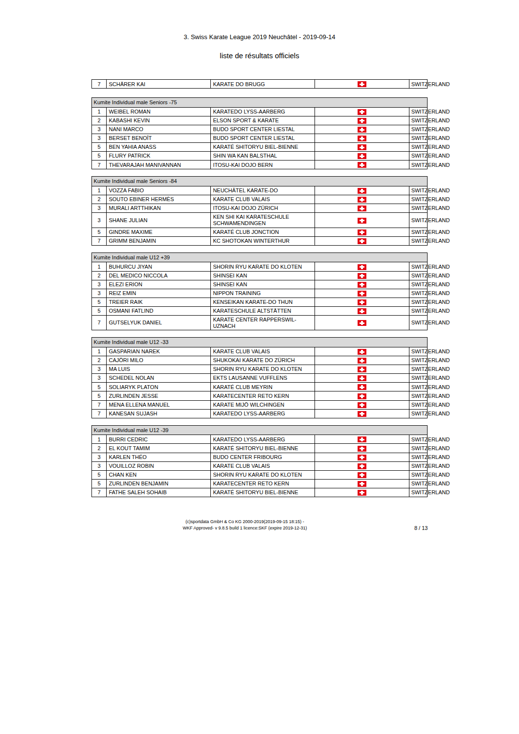3. Swiss Karate League 2019 Neuchâtel - 2019-09-14
liste de résultats officiels
| 7 | SCHÄRER KAI | KARATE DO BRUGG | | SWITZERLAND |
| Kumite Individual male Seniors -75 |
| 1 | WEIBEL ROMAN | KARATEDO LYSS-AARBERG | | SWITZERLAND |
| 2 | KABASHI KEVIN | ELSON SPORT & KARATE | | SWITZERLAND |
| 3 | NANI MARCO | BUDO SPORT CENTER LIESTAL | | SWITZERLAND |
| 3 | BERSET BENOÎT | BUDO SPORT CENTER LIESTAL | | SWITZERLAND |
| 5 | BEN YAHIA ANASS | KARATÉ SHITORYU BIEL-BIENNE | | SWITZERLAND |
| 5 | FLURY PATRICK | SHIN WA KAN BALSTHAL | | SWITZERLAND |
| 7 | THEVARAJAH MANIVANNAN | ITOSU-KAI DOJO BERN | | SWITZERLAND |
| Kumite Individual male Seniors -84 |
| 1 | VOZZA FABIO | NEUCHÂTEL KARATE-DO | | SWITZERLAND |
| 2 | SOUTO EBINER HERMÈS | KARATE CLUB VALAIS | | SWITZERLAND |
| 3 | MURALI ARTTHIKAN | ITOSU-KAI DOJO ZÜRICH | | SWITZERLAND |
| 3 | SHANE JULIAN | KEN SHI KAI KARATESCHULE SCHWAMENDINGEN | | SWITZERLAND |
| 5 | GINDRE MAXIME | KARATÉ CLUB JONCTION | | SWITZERLAND |
| 7 | GRIMM BENJAMIN | KC SHOTOKAN WINTERTHUR | | SWITZERLAND |
| Kumite Individual male U12 +39 |
| 1 | BUHURCU JIYAN | SHORIN RYU KARATE DO KLOTEN | | SWITZERLAND |
| 2 | DEL MEDICO NICCOLA | SHINSEI KAN | | SWITZERLAND |
| 3 | ELEZI ERION | SHINSEI KAN | | SWITZERLAND |
| 3 | REIZ EMIN | NIPPON TRAINING | | SWITZERLAND |
| 5 | TREIER RAIK | KENSEIKAN KARATE-DO THUN | | SWITZERLAND |
| 5 | OSMANI FATLIND | KARATESCHULE ALTSTÄTTEN | | SWITZERLAND |
| 7 | GUTSELYUK DANIEL | KARATE CENTER RAPPERSWIL- UZNACH | | SWITZERLAND |
| Kumite Individual male U12 -33 |
| 1 | GASPARIAN NAREK | KARATE CLUB VALAIS | | SWITZERLAND |
| 2 | CAJÖRI MILO | SHUKOKAI KARATE DO ZÜRICH | | SWITZERLAND |
| 3 | MA LUIS | SHORIN RYU KARATE DO KLOTEN | | SWITZERLAND |
| 3 | SCHEDEL NOLAN | EKTS LAUSANNE VUFFLENS | | SWITZERLAND |
| 5 | SOLIARYK PLATON | KARATÉ CLUB MEYRIN | | SWITZERLAND |
| 5 | ZURLINDEN JESSE | KARATECENTER RETO KERN | | SWITZERLAND |
| 7 | MENA ELLENA MANUEL | KARATE MIJÖ WILCHINGEN | | SWITZERLAND |
| 7 | KANESAN SUJASH | KARATEDO LYSS-AARBERG | | SWITZERLAND |
| Kumite Individual male U12 -39 |
| 1 | BURRI CEDRIC | KARATEDO LYSS-AARBERG | | SWITZERLAND |
| 2 | EL KOUT TAMIM | KARATÉ SHITORYU BIEL-BIENNE | | SWITZERLAND |
| 3 | KARLEN THÉO | BUDO CENTER FRIBOURG | | SWITZERLAND |
| 3 | VOUILLOZ ROBIN | KARATE CLUB VALAIS | | SWITZERLAND |
| 5 | CHAN KEN | SHORIN RYU KARATE DO KLOTEN | | SWITZERLAND |
| 5 | ZURLINDEN BENJAMIN | KARATECENTER RETO KERN | | SWITZERLAND |
| 7 | FATHE SALEH SOHAIB | KARATÉ SHITORYU BIEL-BIENNE | | SWITZERLAND |
(c)sportdata GmbH & Co KG 2000-2019(2019-09-15 18:15) -
WKF Approved- v 9.8.5 build 1 licence:SKF (expire 2019-12-31)
8 / 13